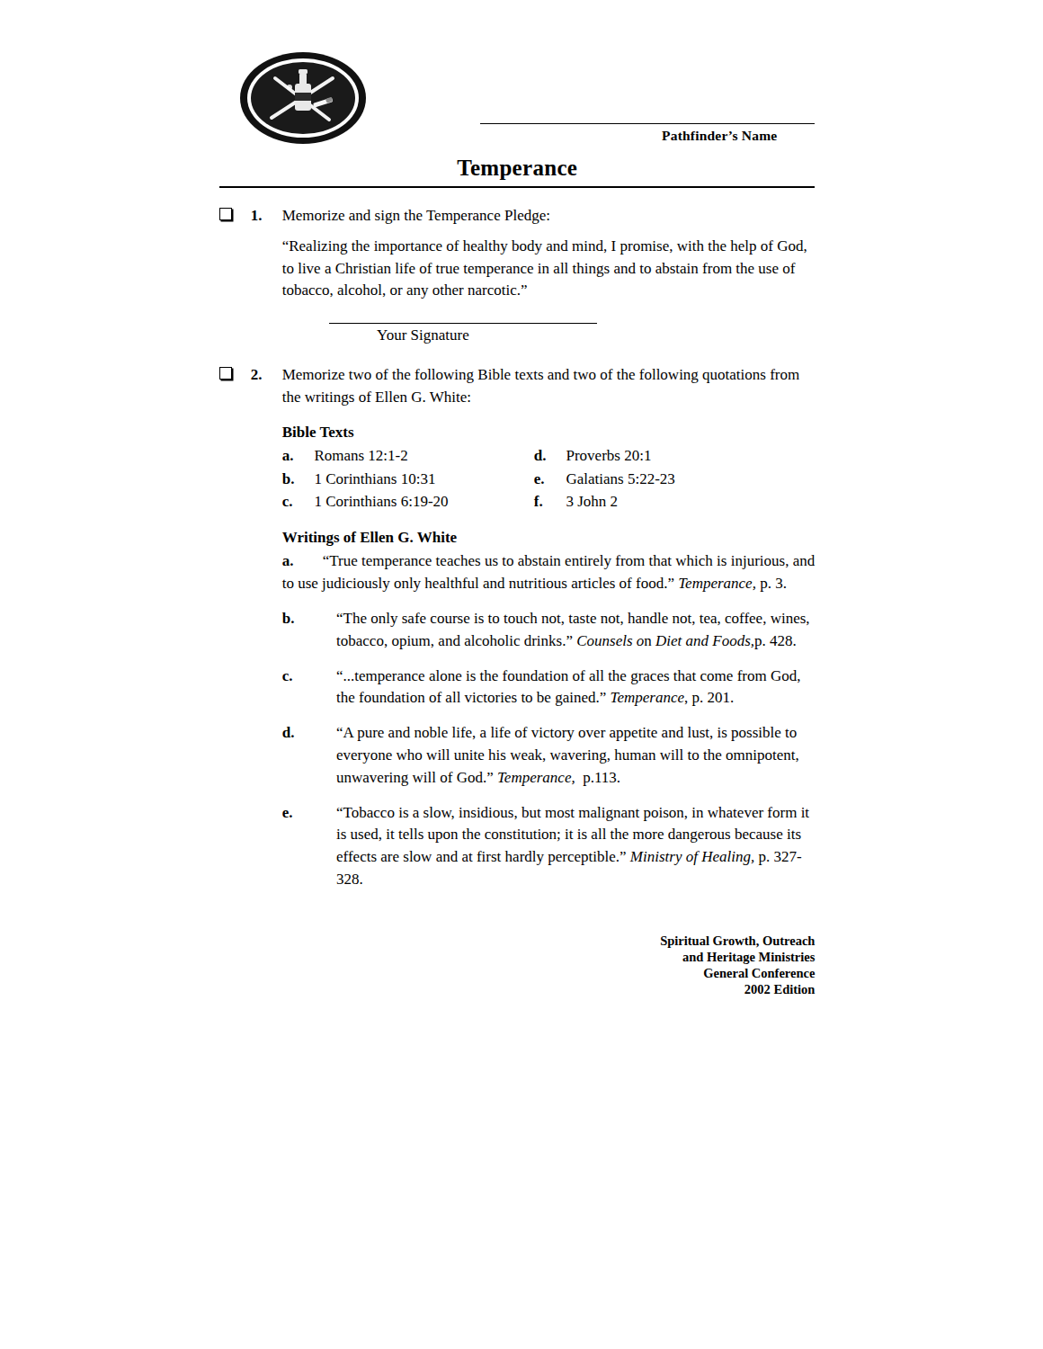Pathfinder’s Name
Temperance
1. Memorize and sign the Temperance Pledge:
“Realizing the importance of healthy body and mind, I promise, with the help of God, to live a Christian life of true temperance in all things and to abstain from the use of tobacco, alcohol, or any other narcotic.”
Your Signature
2. Memorize two of the following Bible texts and two of the following quotations from the writings of Ellen G. White:
Bible Texts
| a. | Romans 12:1-2 | d. | Proverbs 20:1 |
| b. | 1 Corinthians 10:31 | e. | Galatians 5:22-23 |
| c. | 1 Corinthians 6:19-20 | f. | 3 John 2 |
Writings of Ellen G. White
a.“True temperance teaches us to abstain entirely from that which is injurious, and to use judiciously only healthful and nutritious articles of food.” Temperance, p. 3.
b.“The only safe course is to touch not, taste not, handle not, tea, coffee, wines, tobacco, opium, and alcoholic drinks.” Counsels on Diet and Foods,p. 428.
c.“...temperance alone is the foundation of all the graces that come from God, the foundation of all victories to be gained.” Temperance, p. 201.
d.“A pure and noble life, a life of victory over appetite and lust, is possible to everyone who will unite his weak, wavering, human will to the omnipotent, unwavering will of God.” Temperance, p.113.
e.“Tobacco is a slow, insidious, but most malignant poison, in whatever form it is used, it tells upon the constitution; it is all the more dangerous because its effects are slow and at first hardly perceptible.” Ministry of Healing, p. 327-328.
Spiritual Growth, Outreach
and Heritage Ministries
General Conference
2002 Edition